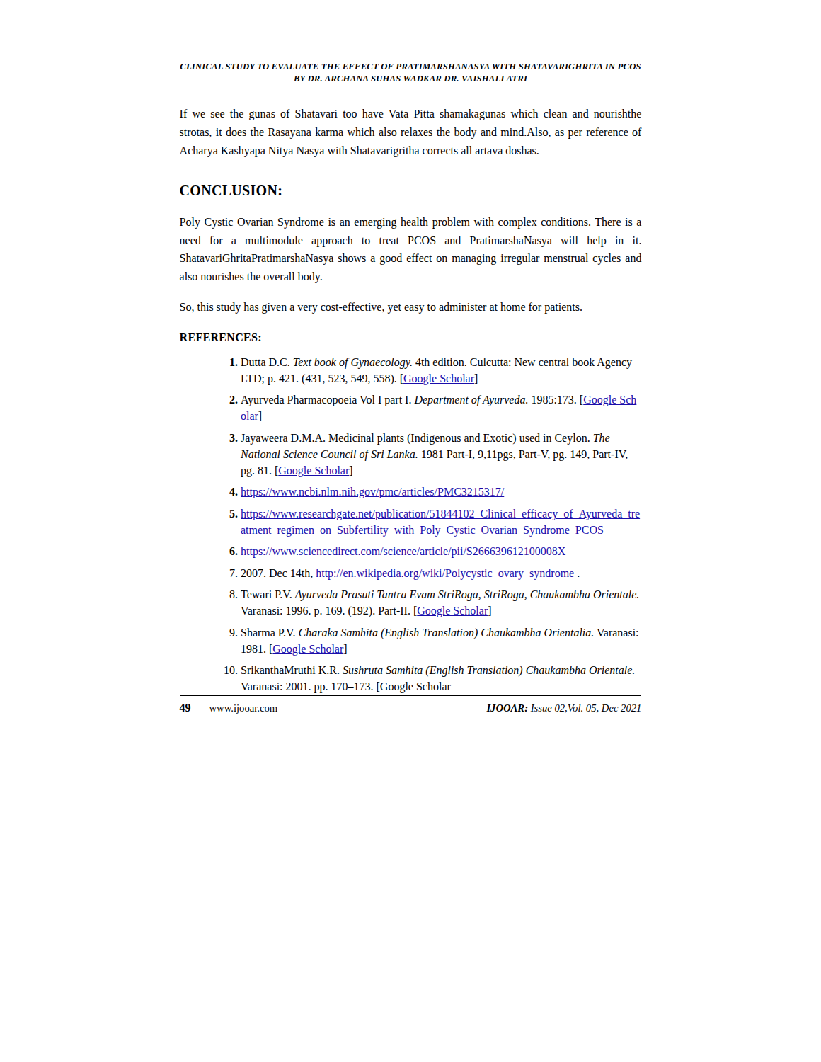CLINICAL STUDY TO EVALUATE THE EFFECT OF PRATIMARSHANASYA WITH SHATAVARIGHRITA IN PCOS
BY DR. ARCHANA SUHAS WADKAR DR. VAISHALI ATRI
If we see the gunas of Shatavari too have Vata Pitta shamakagunas which clean and nourishthe strotas, it does the Rasayana karma which also relaxes the body and mind.Also, as per reference of Acharya Kashyapa Nitya Nasya with Shatavarigritha corrects all artava doshas.
CONCLUSION:
Poly Cystic Ovarian Syndrome is an emerging health problem with complex conditions. There is a need for a multimodule approach to treat PCOS and PratimarshaNasya will help in it. ShatavariGhritaPratimarshaNasya shows a good effect on managing irregular menstrual cycles and also nourishes the overall body.
So, this study has given a very cost-effective, yet easy to administer at home for patients.
REFERENCES:
Dutta D.C. Text book of Gynaecology. 4th edition. Culcutta: New central book Agency LTD; p. 421. (431, 523, 549, 558). [Google Scholar]
Ayurveda Pharmacopoeia Vol I part I. Department of Ayurveda. 1985:173. [Google Scholar]
Jayaweera D.M.A. Medicinal plants (Indigenous and Exotic) used in Ceylon. The National Science Council of Sri Lanka. 1981 Part-I, 9,11pgs, Part-V, pg. 149, Part-IV, pg. 81. [Google Scholar]
https://www.ncbi.nlm.nih.gov/pmc/articles/PMC3215317/
https://www.researchgate.net/publication/51844102_Clinical_efficacy_of_Ayurveda_treatment_regimen_on_Subfertility_with_Poly_Cystic_Ovarian_Syndrome_PCOS
https://www.sciencedirect.com/science/article/pii/S266639612100008X
2007. Dec 14th, http://en.wikipedia.org/wiki/Polycystic_ovary_syndrome .
Tewari P.V. Ayurveda Prasuti Tantra Evam StriRoga, StriRoga, Chaukambha Orientale. Varanasi: 1996. p. 169. (192). Part-II. [Google Scholar]
Sharma P.V. Charaka Samhita (English Translation) Chaukambha Orientalia. Varanasi: 1981. [Google Scholar]
SrikanthaMruthi K.R. Sushruta Samhita (English Translation) Chaukambha Orientale. Varanasi: 2001. pp. 170–173. [Google Scholar
49 www.ijooar.com
IJOOAR: Issue 02,Vol. 05, Dec 2021